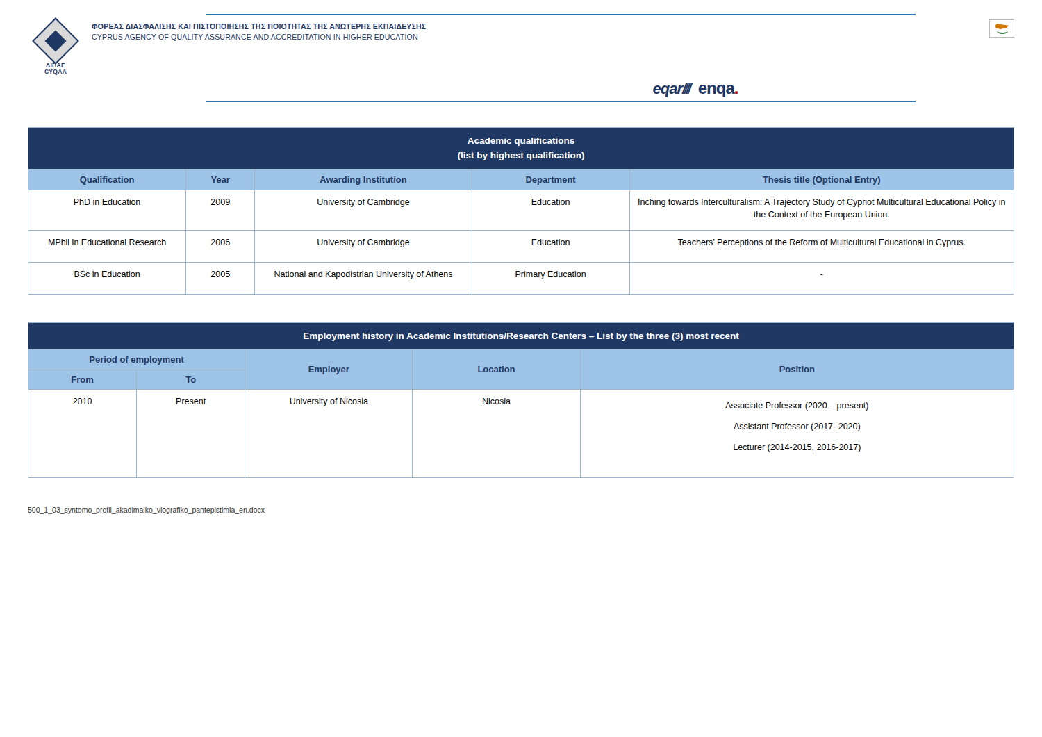ΔΙΠΑΕ
CYQAA
ΦΟΡΕΑΣ ΔΙΑΣΦΑΛΙΣΗΣ ΚΑΙ ΠΙΣΤΟΠΟΙΗΣΗΣ ΤΗΣ ΠΟΙΟΤΗΤΑΣ ΤΗΣ ΑΝΩΤΕΡΗΣ ΕΚΠΑΙΔΕΥΣΗΣ
CYPRUS AGENCY OF QUALITY ASSURANCE AND ACCREDITATION IN HIGHER EDUCATION
eqar//// enqa.
| Academic qualifications (list by highest qualification) |
| Qualification | Year | Awarding Institution | Department | Thesis title (Optional Entry) |
| PhD in Education | 2009 | University of Cambridge | Education | Inching towards Interculturalism: A Trajectory Study of Cypriot Multicultural Educational Policy in the Context of the European Union. |
| MPhil in Educational Research | 2006 | University of Cambridge | Education | Teachers’ Perceptions of the Reform of Multicultural Educational in Cyprus. |
| BSc in Education | 2005 | National and Kapodistrian University of Athens | Primary Education | - |
| Employment history in Academic Institutions/Research Centers – List by the three (3) most recent |
| Period of employment | Employer | Location | Position |
| From | To |
| 2010 | Present | University of Nicosia | Nicosia | Associate Professor (2020 – present) Assistant Professor (2017- 2020) Lecturer (2014-2015, 2016-2017) |
500_1_03_syntomo_profil_akadimaiko_viografiko_pantepistimia_en.docx